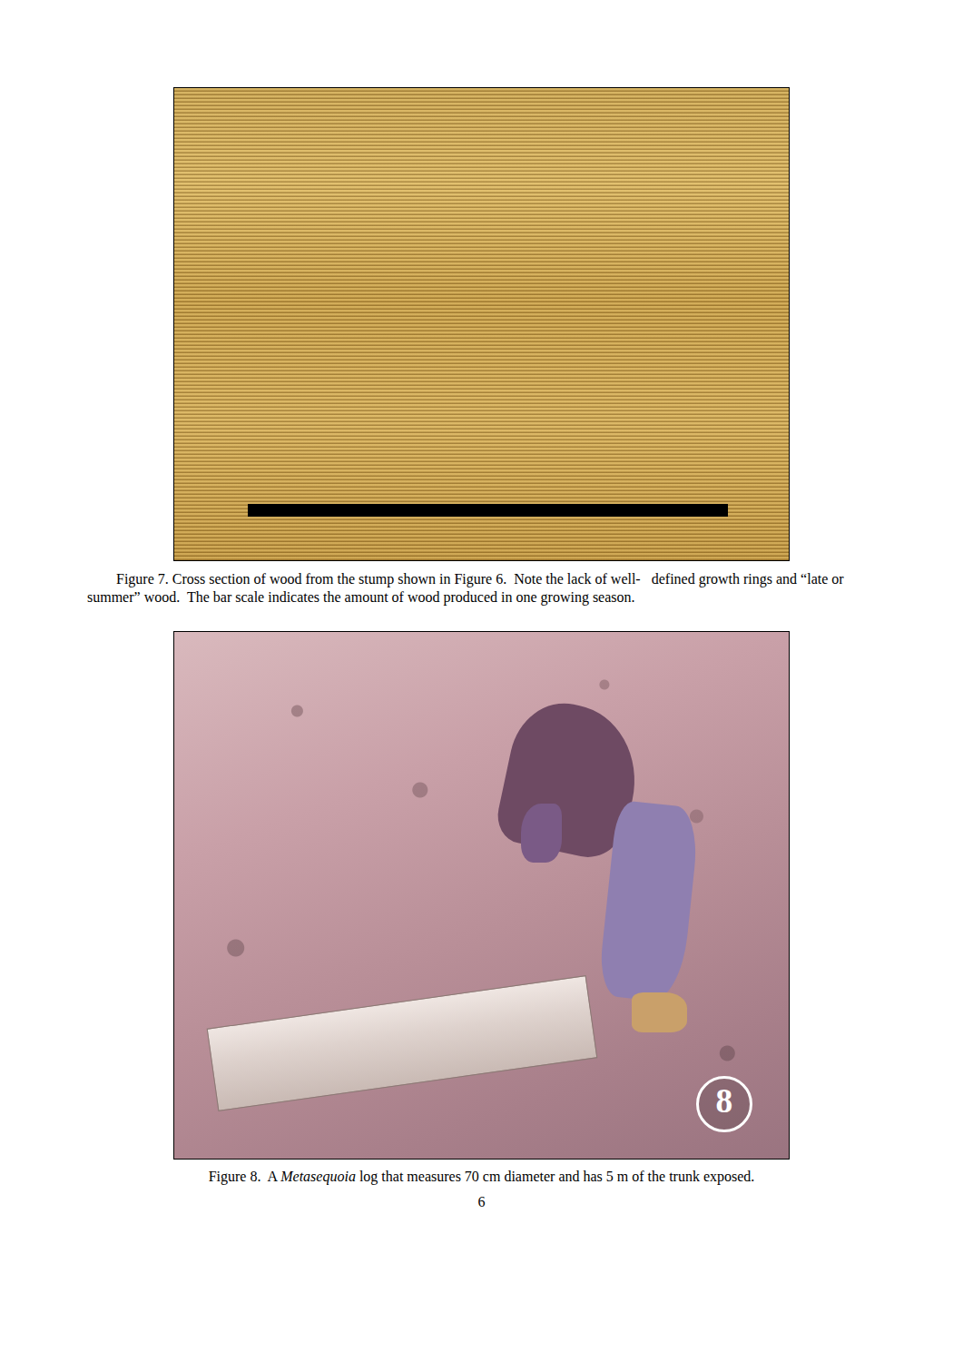Figure 7. Cross section of wood from the stump shown in Figure 6. Note the lack of well- defined growth rings and “late or summer” wood. The bar scale indicates the amount of wood produced in one growing season.
8
Figure 8. A Metasequoia log that measures 70 cm diameter and has 5 m of the trunk exposed.
6